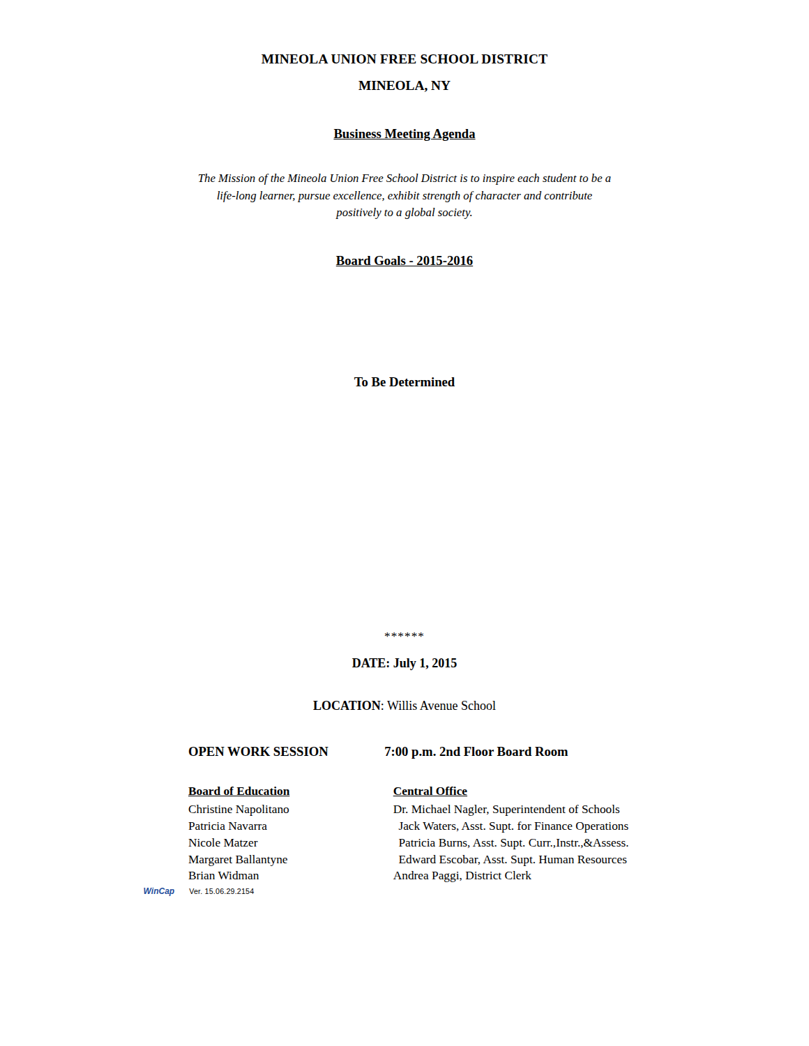MINEOLA UNION FREE SCHOOL DISTRICT
MINEOLA, NY
Business Meeting Agenda
The Mission of the Mineola Union Free School District is to inspire each student to be a life-long learner, pursue excellence, exhibit strength of character and contribute positively to a global society.
Board Goals - 2015-2016
To Be Determined
******
DATE: July 1, 2015
LOCATION: Willis Avenue School
OPEN WORK SESSION
7:00 p.m. 2nd Floor Board Room
| Board of Education | Central Office |
| --- | --- |
| Christine Napolitano | Dr. Michael Nagler, Superintendent of Schools |
| Patricia Navarra | Jack Waters, Asst. Supt. for Finance Operations |
| Nicole Matzer | Patricia Burns, Asst. Supt. Curr.,Instr.,&Assess. |
| Margaret Ballantyne | Edward Escobar, Asst. Supt. Human Resources |
| Brian Widman | Andrea Paggi, District Clerk |
WinCap Ver. 15.06.29.2154